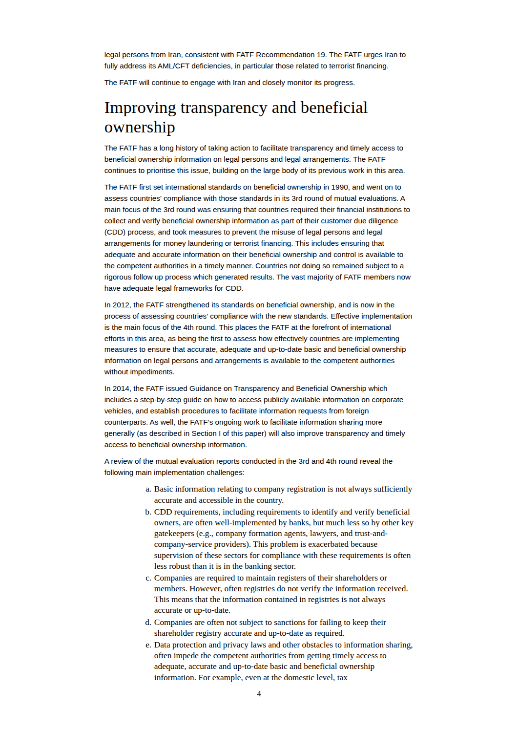legal persons from Iran, consistent with FATF Recommendation 19. The FATF urges Iran to fully address its AML/CFT deficiencies, in particular those related to terrorist financing.
The FATF will continue to engage with Iran and closely monitor its progress.
Improving transparency and beneficial ownership
The FATF has a long history of taking action to facilitate transparency and timely access to beneficial ownership information on legal persons and legal arrangements. The FATF continues to prioritise this issue, building on the large body of its previous work in this area.
The FATF first set international standards on beneficial ownership in 1990, and went on to assess countries’ compliance with those standards in its 3rd round of mutual evaluations. A main focus of the 3rd round was ensuring that countries required their financial institutions to collect and verify beneficial ownership information as part of their customer due diligence (CDD) process, and took measures to prevent the misuse of legal persons and legal arrangements for money laundering or terrorist financing. This includes ensuring that adequate and accurate information on their beneficial ownership and control is available to the competent authorities in a timely manner. Countries not doing so remained subject to a rigorous follow up process which generated results. The vast majority of FATF members now have adequate legal frameworks for CDD.
In 2012, the FATF strengthened its standards on beneficial ownership, and is now in the process of assessing countries’ compliance with the new standards. Effective implementation is the main focus of the 4th round. This places the FATF at the forefront of international efforts in this area, as being the first to assess how effectively countries are implementing measures to ensure that accurate, adequate and up-to-date basic and beneficial ownership information on legal persons and arrangements is available to the competent authorities without impediments.
In 2014, the FATF issued Guidance on Transparency and Beneficial Ownership which includes a step-by-step guide on how to access publicly available information on corporate vehicles, and establish procedures to facilitate information requests from foreign counterparts. As well, the FATF’s ongoing work to facilitate information sharing more generally (as described in Section I of this paper) will also improve transparency and timely access to beneficial ownership information.
A review of the mutual evaluation reports conducted in the 3rd and 4th round reveal the following main implementation challenges:
Basic information relating to company registration is not always sufficiently accurate and accessible in the country.
CDD requirements, including requirements to identify and verify beneficial owners, are often well-implemented by banks, but much less so by other key gatekeepers (e.g., company formation agents, lawyers, and trust-and-company-service providers). This problem is exacerbated because supervision of these sectors for compliance with these requirements is often less robust than it is in the banking sector.
Companies are required to maintain registers of their shareholders or members. However, often registries do not verify the information received. This means that the information contained in registries is not always accurate or up-to-date.
Companies are often not subject to sanctions for failing to keep their shareholder registry accurate and up-to-date as required.
Data protection and privacy laws and other obstacles to information sharing, often impede the competent authorities from getting timely access to adequate, accurate and up-to-date basic and beneficial ownership information. For example, even at the domestic level, tax
4